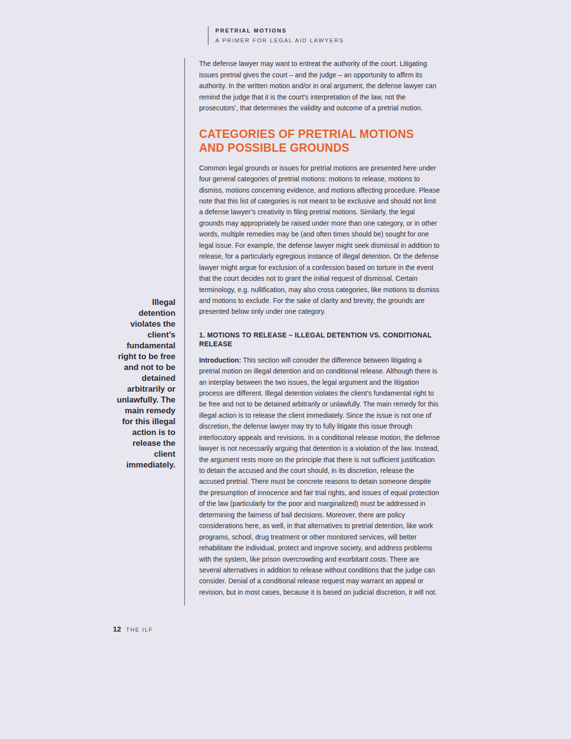Pretrial Motions
A Primer for Legal Aid Lawyers
Illegal detention violates the client’s fundamental right to be free and not to be detained arbitrarily or unlawfully. The main remedy for this illegal action is to release the client immediately.
The defense lawyer may want to entreat the authority of the court. Litigating issues pretrial gives the court – and the judge – an opportunity to affirm its authority. In the written motion and/or in oral argument, the defense lawyer can remind the judge that it is the court’s interpretation of the law, not the prosecutors’, that determines the validity and outcome of a pretrial motion.
Categories of Pretrial Motions and Possible Grounds
Common legal grounds or issues for pretrial motions are presented here under four general categories of pretrial motions: motions to release, motions to dismiss, motions concerning evidence, and motions affecting procedure. Please note that this list of categories is not meant to be exclusive and should not limit a defense lawyer’s creativity in filing pretrial motions. Similarly, the legal grounds may appropriately be raised under more than one category, or in other words, multiple remedies may be (and often times should be) sought for one legal issue. For example, the defense lawyer might seek dismissal in addition to release, for a particularly egregious instance of illegal detention. Or the defense lawyer might argue for exclusion of a confession based on torture in the event that the court decides not to grant the initial request of dismissal. Certain terminology, e.g. nullification, may also cross categories, like motions to dismiss and motions to exclude. For the sake of clarity and brevity, the grounds are presented below only under one category.
1. Motions to Release – Illegal Detention vs. Conditional Release
Introduction: This section will consider the difference between litigating a pretrial motion on illegal detention and on conditional release. Although there is an interplay between the two issues, the legal argument and the litigation process are different. Illegal detention violates the client’s fundamental right to be free and not to be detained arbitrarily or unlawfully. The main remedy for this illegal action is to release the client immediately. Since the issue is not one of discretion, the defense lawyer may try to fully litigate this issue through interlocutory appeals and revisions. In a conditional release motion, the defense lawyer is not necessarily arguing that detention is a violation of the law. Instead, the argument rests more on the principle that there is not sufficient justification to detain the accused and the court should, in its discretion, release the accused pretrial. There must be concrete reasons to detain someone despite the presumption of innocence and fair trial rights, and issues of equal protection of the law (particularly for the poor and marginalized) must be addressed in determining the fairness of bail decisions. Moreover, there are policy considerations here, as well, in that alternatives to pretrial detention, like work programs, school, drug treatment or other monitored services, will better rehabilitate the individual, protect and improve society, and address problems with the system, like prison overcrowding and exorbitant costs. There are several alternatives in addition to release without conditions that the judge can consider. Denial of a conditional release request may warrant an appeal or revision, but in most cases, because it is based on judicial discretion, it will not.
12 The ILF